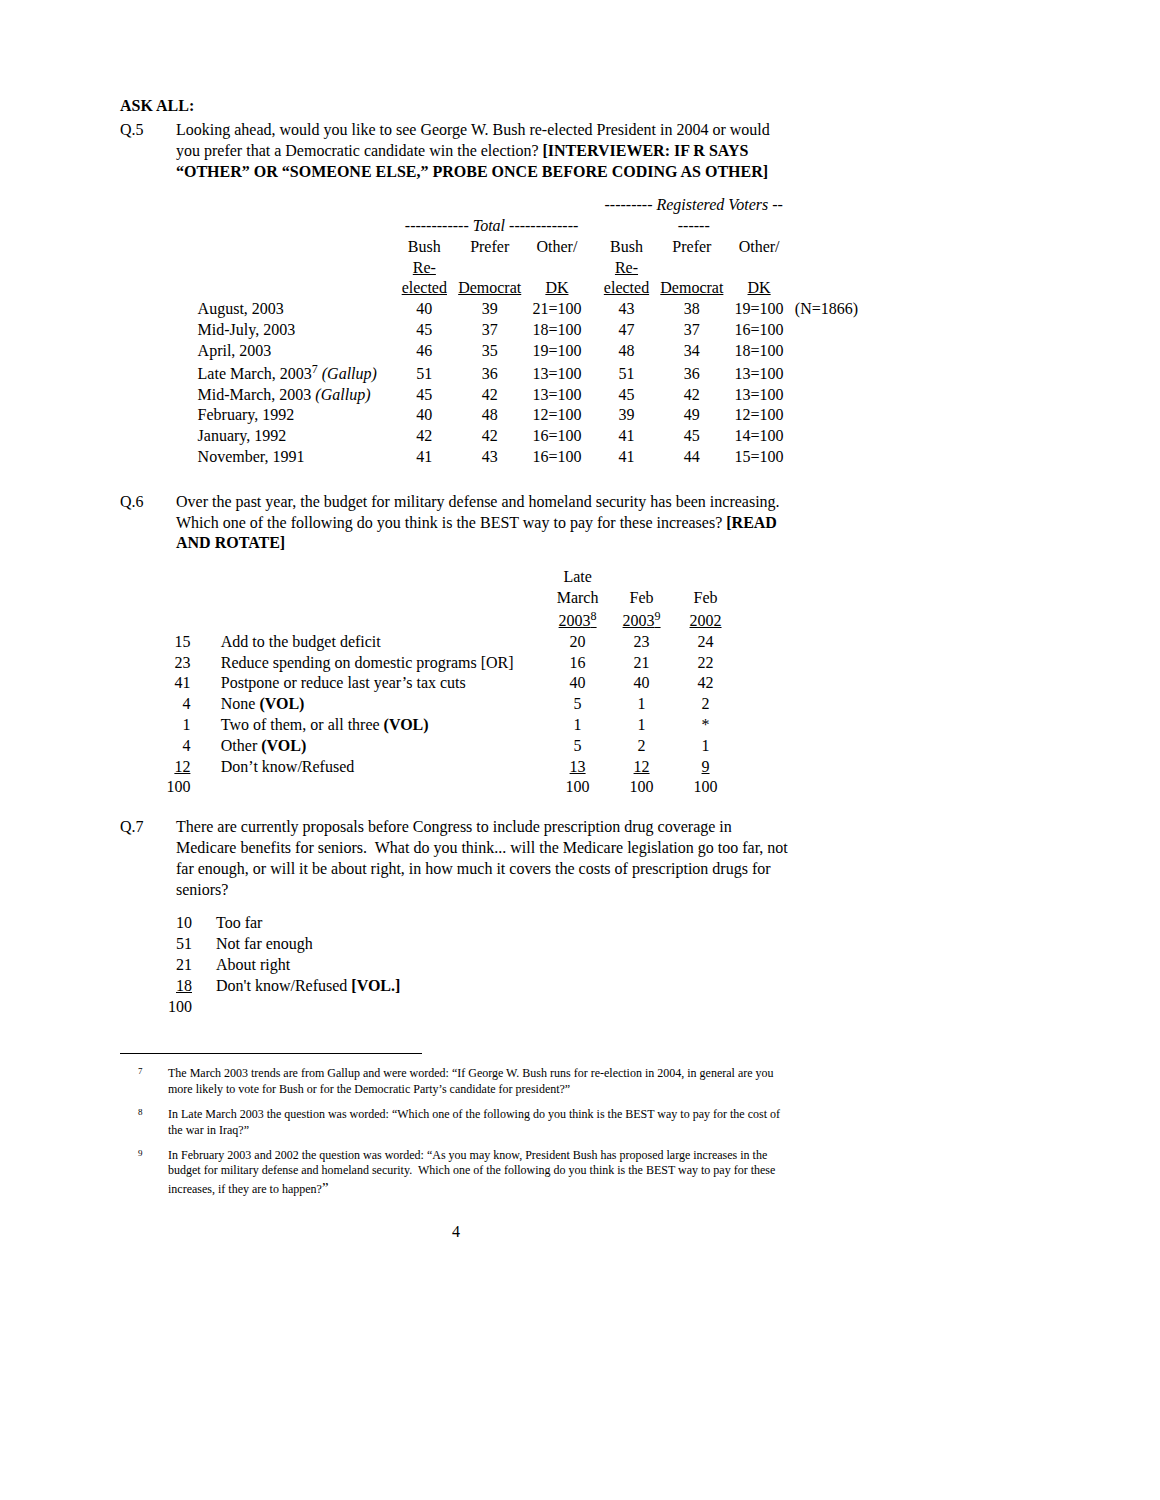ASK ALL:
Q.5
Looking ahead, would you like to see George W. Bush re-elected President in 2004 or would you prefer that a Democratic candidate win the election? [INTERVIEWER: IF R SAYS “OTHER” OR “SOMEONE ELSE,” PROBE ONCE BEFORE CODING AS OTHER]
| | ------------ Total ------------- | | --------- Registered Voters -------- | |
| | Bush | Prefer | Other/ | | Bush | Prefer | Other/ | |
| | Re-elected | Democrat | DK | | Re-elected | Democrat | DK | |
| August, 2003 | 40 | 39 | 21=100 | | 43 | 38 | 19=100 | (N=1866) |
| Mid-July, 2003 | 45 | 37 | 18=100 | | 47 | 37 | 16=100 | |
| April, 2003 | 46 | 35 | 19=100 | | 48 | 34 | 18=100 | |
| Late March, 2003 7 (Gallup) | 51 | 36 | 13=100 | | 51 | 36 | 13=100 | |
| Mid-March, 2003 (Gallup) | 45 | 42 | 13=100 | | 45 | 42 | 13=100 | |
| February, 1992 | 40 | 48 | 12=100 | | 39 | 49 | 12=100 | |
| January, 1992 | 42 | 42 | 16=100 | | 41 | 45 | 14=100 | |
| November, 1991 | 41 | 43 | 16=100 | | 41 | 44 | 15=100 | |
Q.6
Over the past year, the budget for military defense and homeland security has been increasing. Which one of the following do you think is the BEST way to pay for these increases? [READ AND ROTATE]
| | | Late | | |
| | | March | Feb | Feb |
| | | 2003 8 | 2003 9 | 2002 |
| 15 | Add to the budget deficit | 20 | 23 | 24 |
| 23 | Reduce spending on domestic programs [OR] | 16 | 21 | 22 |
| 41 | Postpone or reduce last year’s tax cuts | 40 | 40 | 42 |
| 4 | None (VOL) | 5 | 1 | 2 |
| 1 | Two of them, or all three (VOL) | 1 | 1 | * |
| 4 | Other (VOL) | 5 | 2 | 1 |
| 12 | Don’t know/Refused | 13 | 12 | 9 |
| 100 | | 100 | 100 | 100 |
Q.7
There are currently proposals before Congress to include prescription drug coverage in Medicare benefits for seniors. What do you think... will the Medicare legislation go too far, not far enough, or will it be about right, in how much it covers the costs of prescription drugs for seniors?
10 Too far
51 Not far enough
21 About right
18 Don't know/Refused [VOL.]
100
7
The March 2003 trends are from Gallup and were worded: “If George W. Bush runs for re-election in 2004, in general are you more likely to vote for Bush or for the Democratic Party’s candidate for president?”
8
In Late March 2003 the question was worded: “Which one of the following do you think is the BEST way to pay for the cost of the war in Iraq?”
9
In February 2003 and 2002 the question was worded: “As you may know, President Bush has proposed large increases in the budget for military defense and homeland security. Which one of the following do you think is the BEST way to pay for these increases, if they are to happen?”
4